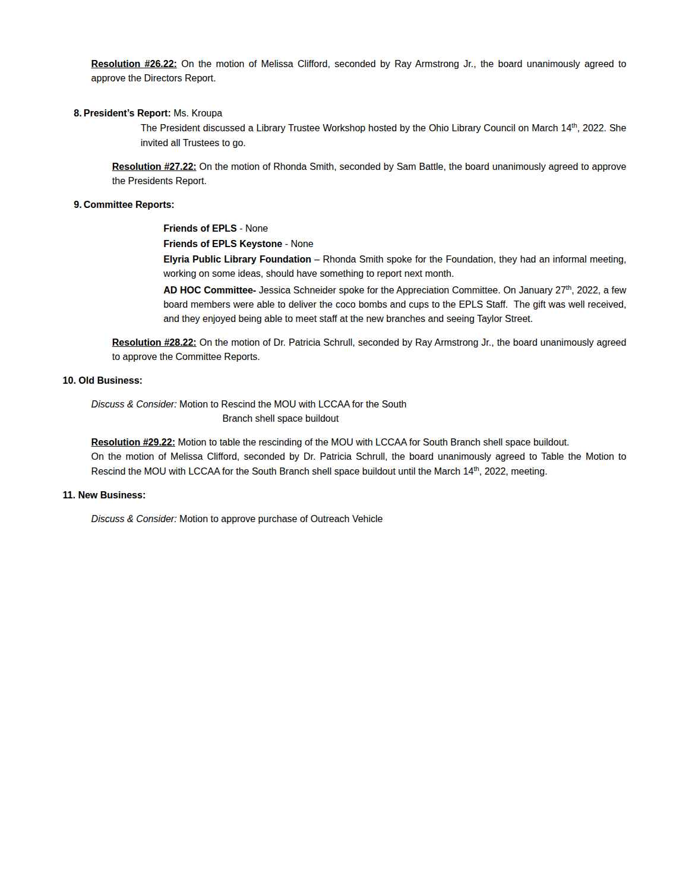Resolution #26.22: On the motion of Melissa Clifford, seconded by Ray Armstrong Jr., the board unanimously agreed to approve the Directors Report.
8. President’s Report: Ms. Kroupa
The President discussed a Library Trustee Workshop hosted by the Ohio Library Council on March 14th, 2022. She invited all Trustees to go.
Resolution #27.22: On the motion of Rhonda Smith, seconded by Sam Battle, the board unanimously agreed to approve the Presidents Report.
9. Committee Reports:
Friends of EPLS - None
Friends of EPLS Keystone - None
Elyria Public Library Foundation – Rhonda Smith spoke for the Foundation, they had an informal meeting, working on some ideas, should have something to report next month.
AD HOC Committee- Jessica Schneider spoke for the Appreciation Committee. On January 27th, 2022, a few board members were able to deliver the coco bombs and cups to the EPLS Staff. The gift was well received, and they enjoyed being able to meet staff at the new branches and seeing Taylor Street.
Resolution #28.22: On the motion of Dr. Patricia Schrull, seconded by Ray Armstrong Jr., the board unanimously agreed to approve the Committee Reports.
10. Old Business:
Discuss & Consider: Motion to Rescind the MOU with LCCAA for the South
Branch shell space buildout
Resolution #29.22: Motion to table the rescinding of the MOU with LCCAA for South Branch shell space buildout.
On the motion of Melissa Clifford, seconded by Dr. Patricia Schrull, the board unanimously agreed to Table the Motion to Rescind the MOU with LCCAA for the South Branch shell space buildout until the March 14th, 2022, meeting.
11. New Business:
Discuss & Consider: Motion to approve purchase of Outreach Vehicle